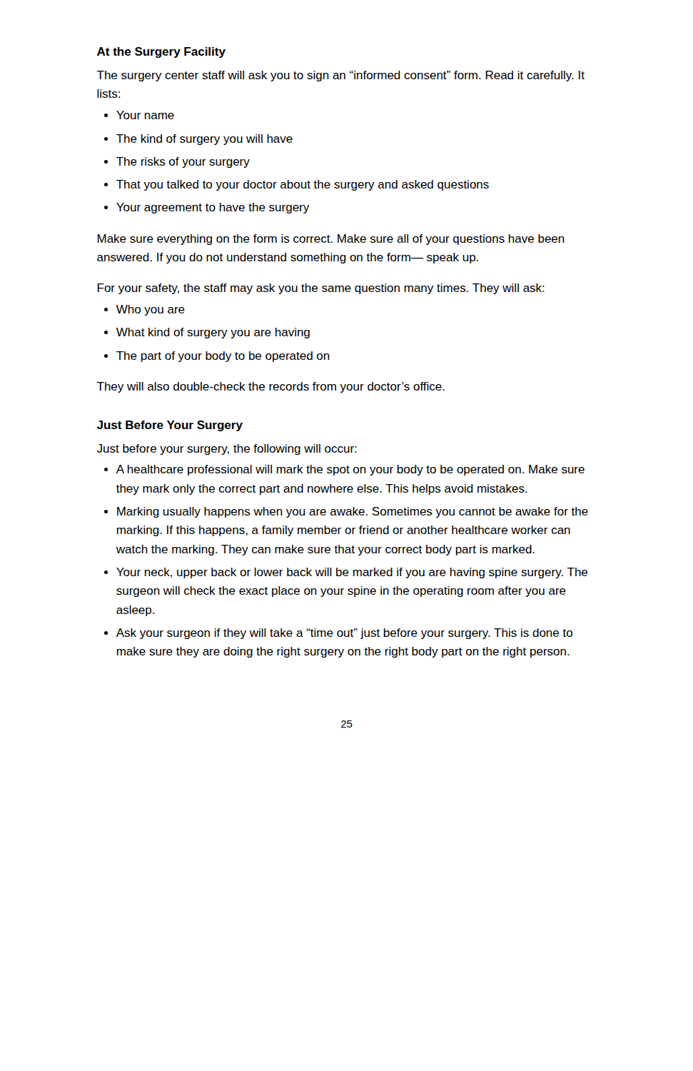At the Surgery Facility
The surgery center staff will ask you to sign an “informed consent” form. Read it carefully. It lists:
Your name
The kind of surgery you will have
The risks of your surgery
That you talked to your doctor about the surgery and asked questions
Your agreement to have the surgery
Make sure everything on the form is correct. Make sure all of your questions have been answered. If you do not understand something on the form— speak up.
For your safety, the staff may ask you the same question many times. They will ask:
Who you are
What kind of surgery you are having
The part of your body to be operated on
They will also double-check the records from your doctor’s office.
Just Before Your Surgery
Just before your surgery, the following will occur:
A healthcare professional will mark the spot on your body to be operated on. Make sure they mark only the correct part and nowhere else. This helps avoid mistakes.
Marking usually happens when you are awake. Sometimes you cannot be awake for the marking. If this happens, a family member or friend or another healthcare worker can watch the marking. They can make sure that your correct body part is marked.
Your neck, upper back or lower back will be marked if you are having spine surgery. The surgeon will check the exact place on your spine in the operating room after you are asleep.
Ask your surgeon if they will take a “time out” just before your surgery. This is done to make sure they are doing the right surgery on the right body part on the right person.
25